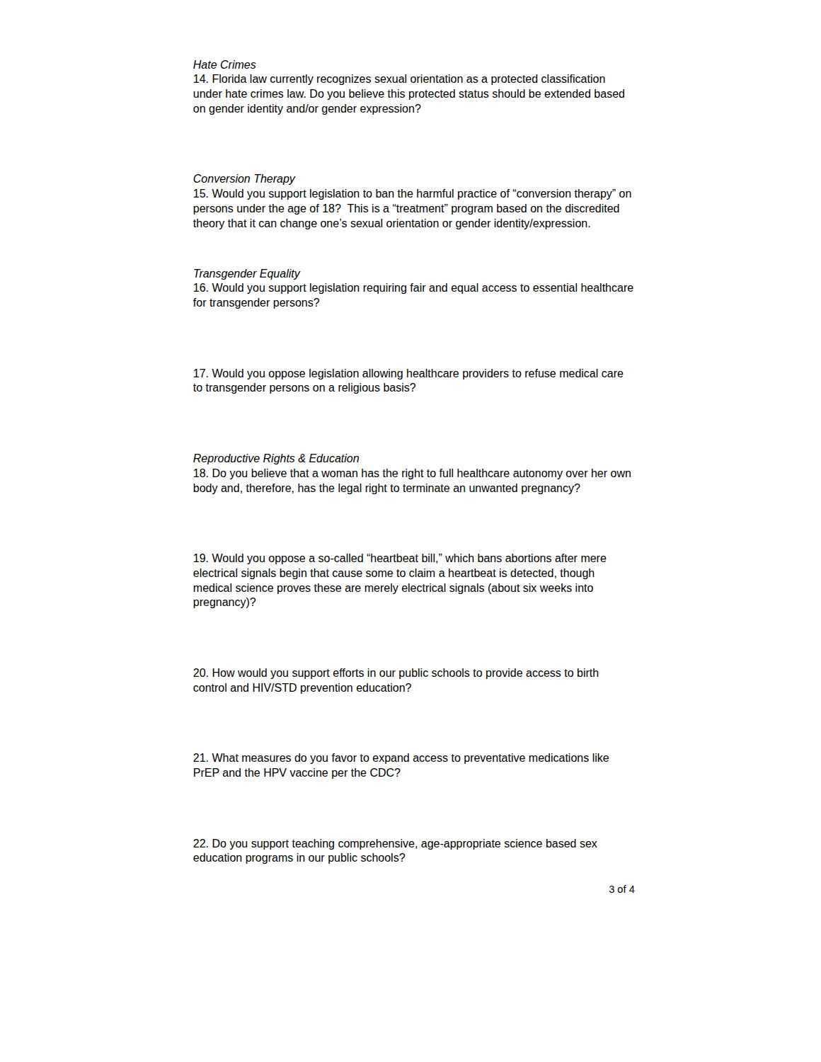Hate Crimes
14. Florida law currently recognizes sexual orientation as a protected classification under hate crimes law. Do you believe this protected status should be extended based on gender identity and/or gender expression?
Conversion Therapy
15. Would you support legislation to ban the harmful practice of “conversion therapy” on persons under the age of 18? This is a “treatment” program based on the discredited theory that it can change one’s sexual orientation or gender identity/expression.
Transgender Equality
16. Would you support legislation requiring fair and equal access to essential healthcare for transgender persons?
17. Would you oppose legislation allowing healthcare providers to refuse medical care to transgender persons on a religious basis?
Reproductive Rights & Education
18. Do you believe that a woman has the right to full healthcare autonomy over her own body and, therefore, has the legal right to terminate an unwanted pregnancy?
19. Would you oppose a so-called “heartbeat bill,” which bans abortions after mere electrical signals begin that cause some to claim a heartbeat is detected, though medical science proves these are merely electrical signals (about six weeks into pregnancy)?
20. How would you support efforts in our public schools to provide access to birth control and HIV/STD prevention education?
21. What measures do you favor to expand access to preventative medications like PrEP and the HPV vaccine per the CDC?
22. Do you support teaching comprehensive, age-appropriate science based sex education programs in our public schools?
3 of 4